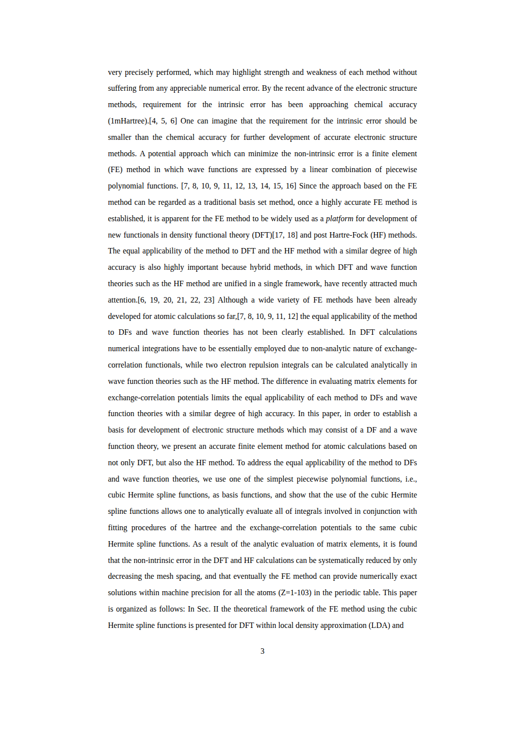very precisely performed, which may highlight strength and weakness of each method without suffering from any appreciable numerical error. By the recent advance of the electronic structure methods, requirement for the intrinsic error has been approaching chemical accuracy (1mHartree).[4, 5, 6] One can imagine that the requirement for the intrinsic error should be smaller than the chemical accuracy for further development of accurate electronic structure methods. A potential approach which can minimize the non-intrinsic error is a finite element (FE) method in which wave functions are expressed by a linear combination of piecewise polynomial functions. [7, 8, 10, 9, 11, 12, 13, 14, 15, 16] Since the approach based on the FE method can be regarded as a traditional basis set method, once a highly accurate FE method is established, it is apparent for the FE method to be widely used as a platform for development of new functionals in density functional theory (DFT)[17, 18] and post Hartre-Fock (HF) methods. The equal applicability of the method to DFT and the HF method with a similar degree of high accuracy is also highly important because hybrid methods, in which DFT and wave function theories such as the HF method are unified in a single framework, have recently attracted much attention.[6, 19, 20, 21, 22, 23] Although a wide variety of FE methods have been already developed for atomic calculations so far,[7, 8, 10, 9, 11, 12] the equal applicability of the method to DFs and wave function theories has not been clearly established. In DFT calculations numerical integrations have to be essentially employed due to non-analytic nature of exchange-correlation functionals, while two electron repulsion integrals can be calculated analytically in wave function theories such as the HF method. The difference in evaluating matrix elements for exchange-correlation potentials limits the equal applicability of each method to DFs and wave function theories with a similar degree of high accuracy. In this paper, in order to establish a basis for development of electronic structure methods which may consist of a DF and a wave function theory, we present an accurate finite element method for atomic calculations based on not only DFT, but also the HF method. To address the equal applicability of the method to DFs and wave function theories, we use one of the simplest piecewise polynomial functions, i.e., cubic Hermite spline functions, as basis functions, and show that the use of the cubic Hermite spline functions allows one to analytically evaluate all of integrals involved in conjunction with fitting procedures of the hartree and the exchange-correlation potentials to the same cubic Hermite spline functions. As a result of the analytic evaluation of matrix elements, it is found that the non-intrinsic error in the DFT and HF calculations can be systematically reduced by only decreasing the mesh spacing, and that eventually the FE method can provide numerically exact solutions within machine precision for all the atoms (Z=1-103) in the periodic table. This paper is organized as follows: In Sec. II the theoretical framework of the FE method using the cubic Hermite spline functions is presented for DFT within local density approximation (LDA) and
3